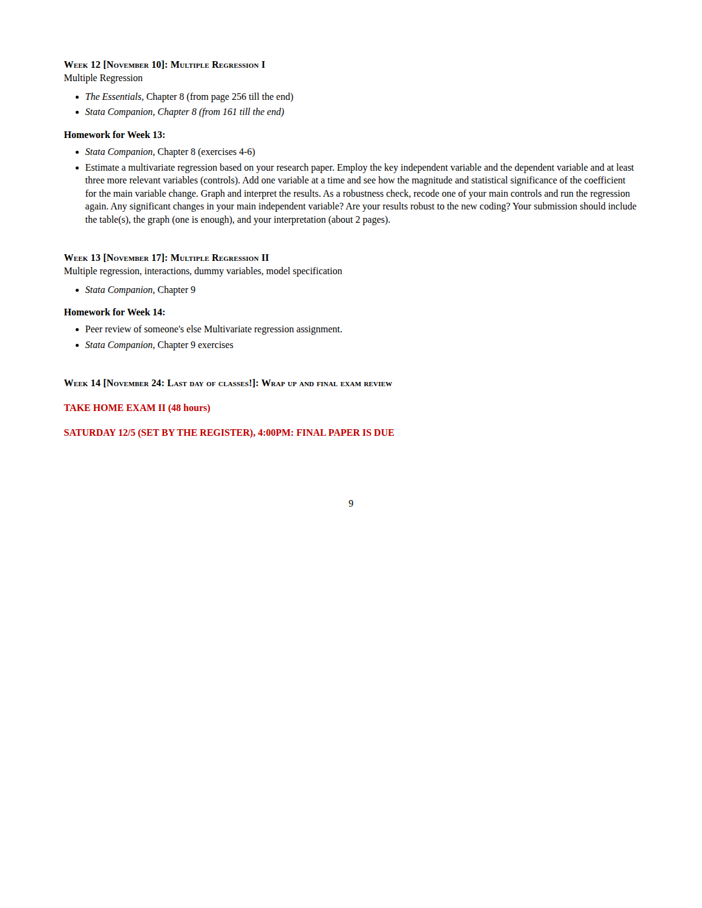Week 12 [November 10]: Multiple Regression I
Multiple Regression
The Essentials, Chapter 8 (from page 256 till the end)
Stata Companion, Chapter 8 (from 161 till the end)
Homework for Week 13:
Stata Companion, Chapter 8 (exercises 4-6)
Estimate a multivariate regression based on your research paper. Employ the key independent variable and the dependent variable and at least three more relevant variables (controls). Add one variable at a time and see how the magnitude and statistical significance of the coefficient for the main variable change. Graph and interpret the results. As a robustness check, recode one of your main controls and run the regression again. Any significant changes in your main independent variable? Are your results robust to the new coding? Your submission should include the table(s), the graph (one is enough), and your interpretation (about 2 pages).
Week 13 [November 17]: Multiple Regression II
Multiple regression, interactions, dummy variables, model specification
Stata Companion, Chapter 9
Homework for Week 14:
Peer review of someone's else Multivariate regression assignment.
Stata Companion, Chapter 9 exercises
Week 14 [November 24: Last day of classes!]: Wrap up and final exam review
TAKE HOME EXAM II (48 hours)
SATURDAY 12/5 (SET BY THE REGISTER), 4:00PM: FINAL PAPER IS DUE
9